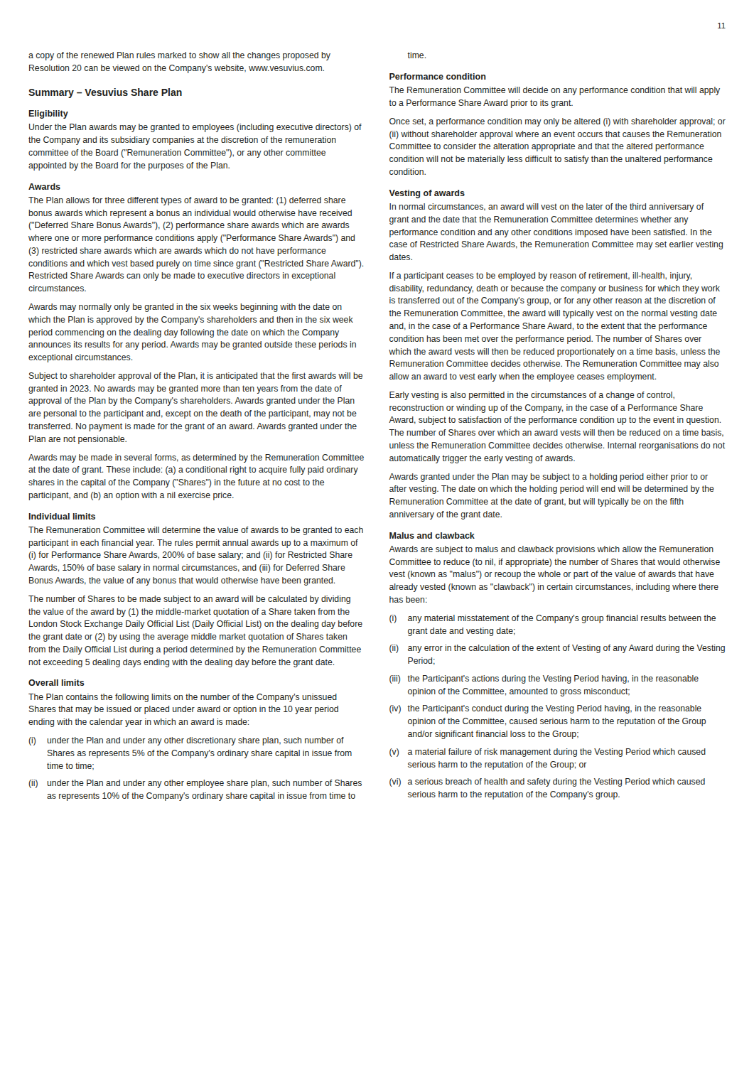11
a copy of the renewed Plan rules marked to show all the changes proposed by Resolution 20 can be viewed on the Company's website, www.vesuvius.com.
Summary – Vesuvius Share Plan
Eligibility
Under the Plan awards may be granted to employees (including executive directors) of the Company and its subsidiary companies at the discretion of the remuneration committee of the Board ("Remuneration Committee"), or any other committee appointed by the Board for the purposes of the Plan.
Awards
The Plan allows for three different types of award to be granted: (1) deferred share bonus awards which represent a bonus an individual would otherwise have received ("Deferred Share Bonus Awards"), (2) performance share awards which are awards where one or more performance conditions apply ("Performance Share Awards") and (3) restricted share awards which are awards which do not have performance conditions and which vest based purely on time since grant ("Restricted Share Award"). Restricted Share Awards can only be made to executive directors in exceptional circumstances.
Awards may normally only be granted in the six weeks beginning with the date on which the Plan is approved by the Company's shareholders and then in the six week period commencing on the dealing day following the date on which the Company announces its results for any period. Awards may be granted outside these periods in exceptional circumstances.
Subject to shareholder approval of the Plan, it is anticipated that the first awards will be granted in 2023. No awards may be granted more than ten years from the date of approval of the Plan by the Company's shareholders. Awards granted under the Plan are personal to the participant and, except on the death of the participant, may not be transferred. No payment is made for the grant of an award. Awards granted under the Plan are not pensionable.
Awards may be made in several forms, as determined by the Remuneration Committee at the date of grant. These include: (a) a conditional right to acquire fully paid ordinary shares in the capital of the Company ("Shares") in the future at no cost to the participant, and (b) an option with a nil exercise price.
Individual limits
The Remuneration Committee will determine the value of awards to be granted to each participant in each financial year. The rules permit annual awards up to a maximum of (i) for Performance Share Awards, 200% of base salary; and (ii) for Restricted Share Awards, 150% of base salary in normal circumstances, and (iii) for Deferred Share Bonus Awards, the value of any bonus that would otherwise have been granted.
The number of Shares to be made subject to an award will be calculated by dividing the value of the award by (1) the middle-market quotation of a Share taken from the London Stock Exchange Daily Official List (Daily Official List) on the dealing day before the grant date or (2) by using the average middle market quotation of Shares taken from the Daily Official List during a period determined by the Remuneration Committee not exceeding 5 dealing days ending with the dealing day before the grant date.
Overall limits
The Plan contains the following limits on the number of the Company's unissued Shares that may be issued or placed under award or option in the 10 year period ending with the calendar year in which an award is made:
under the Plan and under any other discretionary share plan, such number of Shares as represents 5% of the Company's ordinary share capital in issue from time to time;
under the Plan and under any other employee share plan, such number of Shares as represents 10% of the Company's ordinary share capital in issue from time to time.
Performance condition
The Remuneration Committee will decide on any performance condition that will apply to a Performance Share Award prior to its grant.
Once set, a performance condition may only be altered (i) with shareholder approval; or (ii) without shareholder approval where an event occurs that causes the Remuneration Committee to consider the alteration appropriate and that the altered performance condition will not be materially less difficult to satisfy than the unaltered performance condition.
Vesting of awards
In normal circumstances, an award will vest on the later of the third anniversary of grant and the date that the Remuneration Committee determines whether any performance condition and any other conditions imposed have been satisfied. In the case of Restricted Share Awards, the Remuneration Committee may set earlier vesting dates.
If a participant ceases to be employed by reason of retirement, ill-health, injury, disability, redundancy, death or because the company or business for which they work is transferred out of the Company's group, or for any other reason at the discretion of the Remuneration Committee, the award will typically vest on the normal vesting date and, in the case of a Performance Share Award, to the extent that the performance condition has been met over the performance period. The number of Shares over which the award vests will then be reduced proportionately on a time basis, unless the Remuneration Committee decides otherwise. The Remuneration Committee may also allow an award to vest early when the employee ceases employment.
Early vesting is also permitted in the circumstances of a change of control, reconstruction or winding up of the Company, in the case of a Performance Share Award, subject to satisfaction of the performance condition up to the event in question. The number of Shares over which an award vests will then be reduced on a time basis, unless the Remuneration Committee decides otherwise. Internal reorganisations do not automatically trigger the early vesting of awards.
Awards granted under the Plan may be subject to a holding period either prior to or after vesting. The date on which the holding period will end will be determined by the Remuneration Committee at the date of grant, but will typically be on the fifth anniversary of the grant date.
Malus and clawback
Awards are subject to malus and clawback provisions which allow the Remuneration Committee to reduce (to nil, if appropriate) the number of Shares that would otherwise vest (known as "malus") or recoup the whole or part of the value of awards that have already vested (known as "clawback") in certain circumstances, including where there has been:
any material misstatement of the Company's group financial results between the grant date and vesting date;
any error in the calculation of the extent of Vesting of any Award during the Vesting Period;
the Participant's actions during the Vesting Period having, in the reasonable opinion of the Committee, amounted to gross misconduct;
the Participant's conduct during the Vesting Period having, in the reasonable opinion of the Committee, caused serious harm to the reputation of the Group and/or significant financial loss to the Group;
a material failure of risk management during the Vesting Period which caused serious harm to the reputation of the Group; or
a serious breach of health and safety during the Vesting Period which caused serious harm to the reputation of the Company's group.